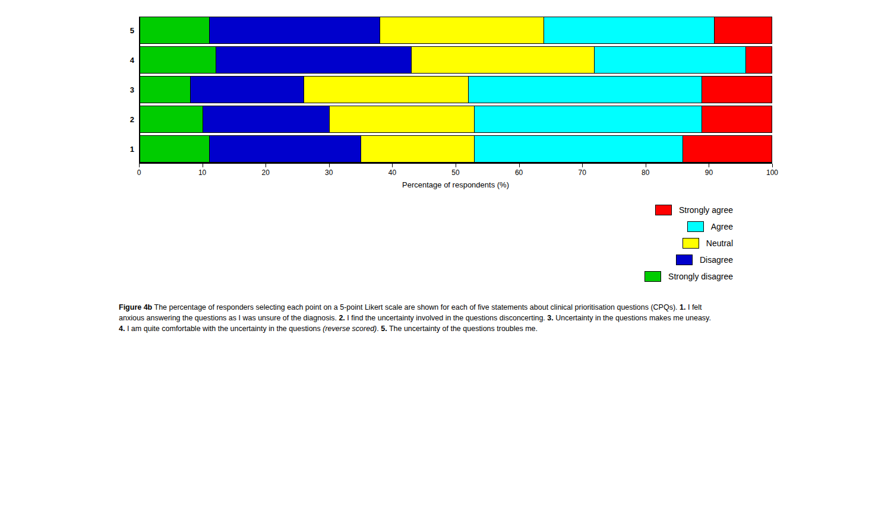5 4 3 2 1
0
10
20
30
40
50
60
70
80
90
100
Percentage of respondents (%)
Strongly agree
Agree
Neutral
Disagree
Strongly disagree
Figure 4b The percentage of responders selecting each point on a 5-point Likert scale are shown for each of five statements about clinical prioritisation questions (CPQs). 1. I felt anxious answering the questions as I was unsure of the diagnosis. 2. I find the uncertainty involved in the questions disconcerting. 3. Uncertainty in the questions makes me uneasy. 4. I am quite comfortable with the uncertainty in the questions (reverse scored). 5. The uncertainty of the questions troubles me.